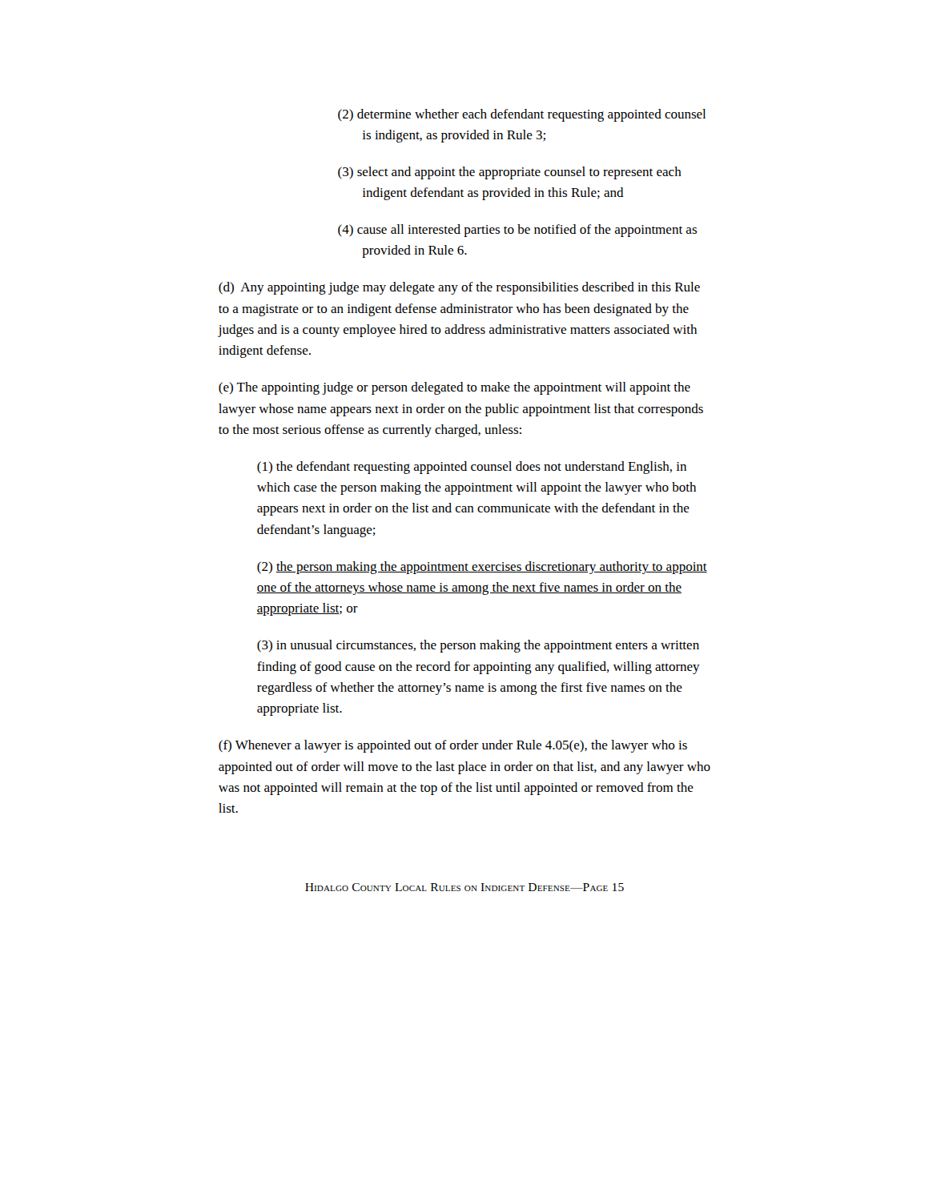(2) determine whether each defendant requesting appointed counsel is indigent, as provided in Rule 3;
(3) select and appoint the appropriate counsel to represent each indigent defendant as provided in this Rule; and
(4) cause all interested parties to be notified of the appointment as provided in Rule 6.
(d) Any appointing judge may delegate any of the responsibilities described in this Rule to a magistrate or to an indigent defense administrator who has been designated by the judges and is a county employee hired to address administrative matters associated with indigent defense.
(e) The appointing judge or person delegated to make the appointment will appoint the lawyer whose name appears next in order on the public appointment list that corresponds to the most serious offense as currently charged, unless:
(1) the defendant requesting appointed counsel does not understand English, in which case the person making the appointment will appoint the lawyer who both appears next in order on the list and can communicate with the defendant in the defendant’s language;
(2) the person making the appointment exercises discretionary authority to appoint one of the attorneys whose name is among the next five names in order on the appropriate list; or
(3) in unusual circumstances, the person making the appointment enters a written finding of good cause on the record for appointing any qualified, willing attorney regardless of whether the attorney’s name is among the first five names on the appropriate list.
(f) Whenever a lawyer is appointed out of order under Rule 4.05(e), the lawyer who is appointed out of order will move to the last place in order on that list, and any lawyer who was not appointed will remain at the top of the list until appointed or removed from the list.
Hidalgo County Local Rules on Indigent Defense—Page 15